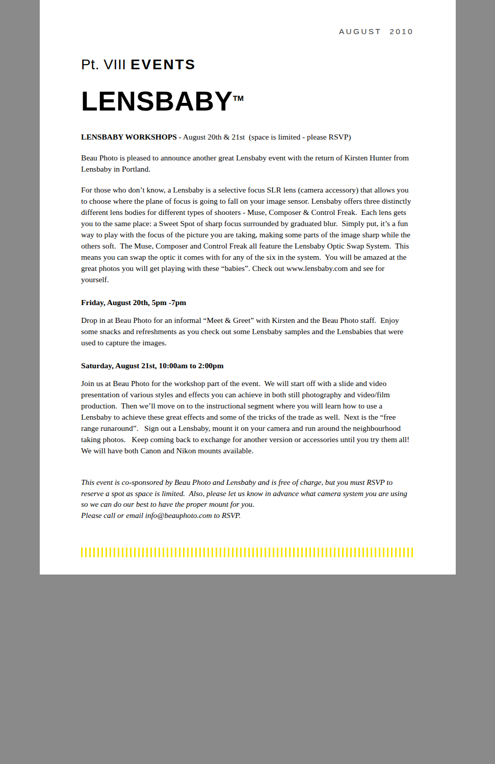AUGUST 2010
Pt. VIII EVENTS
LENSBABYTM
LENSBABY WORKSHOPS - August 20th & 21st (space is limited - please RSVP)
Beau Photo is pleased to announce another great Lensbaby event with the return of Kirsten Hunter from Lensbaby in Portland.
For those who don’t know, a Lensbaby is a selective focus SLR lens (camera accessory) that allows you to choose where the plane of focus is going to fall on your image sensor. Lensbaby offers three distinctly different lens bodies for different types of shooters - Muse, Composer & Control Freak. Each lens gets you to the same place: a Sweet Spot of sharp focus surrounded by graduated blur. Simply put, it’s a fun way to play with the focus of the picture you are taking, making some parts of the image sharp while the others soft. The Muse, Composer and Control Freak all feature the Lensbaby Optic Swap System. This means you can swap the optic it comes with for any of the six in the system. You will be amazed at the great photos you will get playing with these “babies”. Check out www.lensbaby.com and see for yourself.
Friday, August 20th, 5pm -7pm
Drop in at Beau Photo for an informal “Meet & Greet” with Kirsten and the Beau Photo staff. Enjoy some snacks and refreshments as you check out some Lensbaby samples and the Lensbabies that were used to capture the images.
Saturday, August 21st, 10:00am to 2:00pm
Join us at Beau Photo for the workshop part of the event. We will start off with a slide and video presentation of various styles and effects you can achieve in both still photography and video/film production. Then we’ll move on to the instructional segment where you will learn how to use a Lensbaby to achieve these great effects and some of the tricks of the trade as well. Next is the “free range runaround”. Sign out a Lensbaby, mount it on your camera and run around the neighbourhood taking photos. Keep coming back to exchange for another version or accessories until you try them all! We will have both Canon and Nikon mounts available.
This event is co-sponsored by Beau Photo and Lensbaby and is free of charge, but you must RSVP to reserve a spot as space is limited. Also, please let us know in advance what camera system you are using so we can do our best to have the proper mount for you.
Please call or email info@beauphoto.com to RSVP.